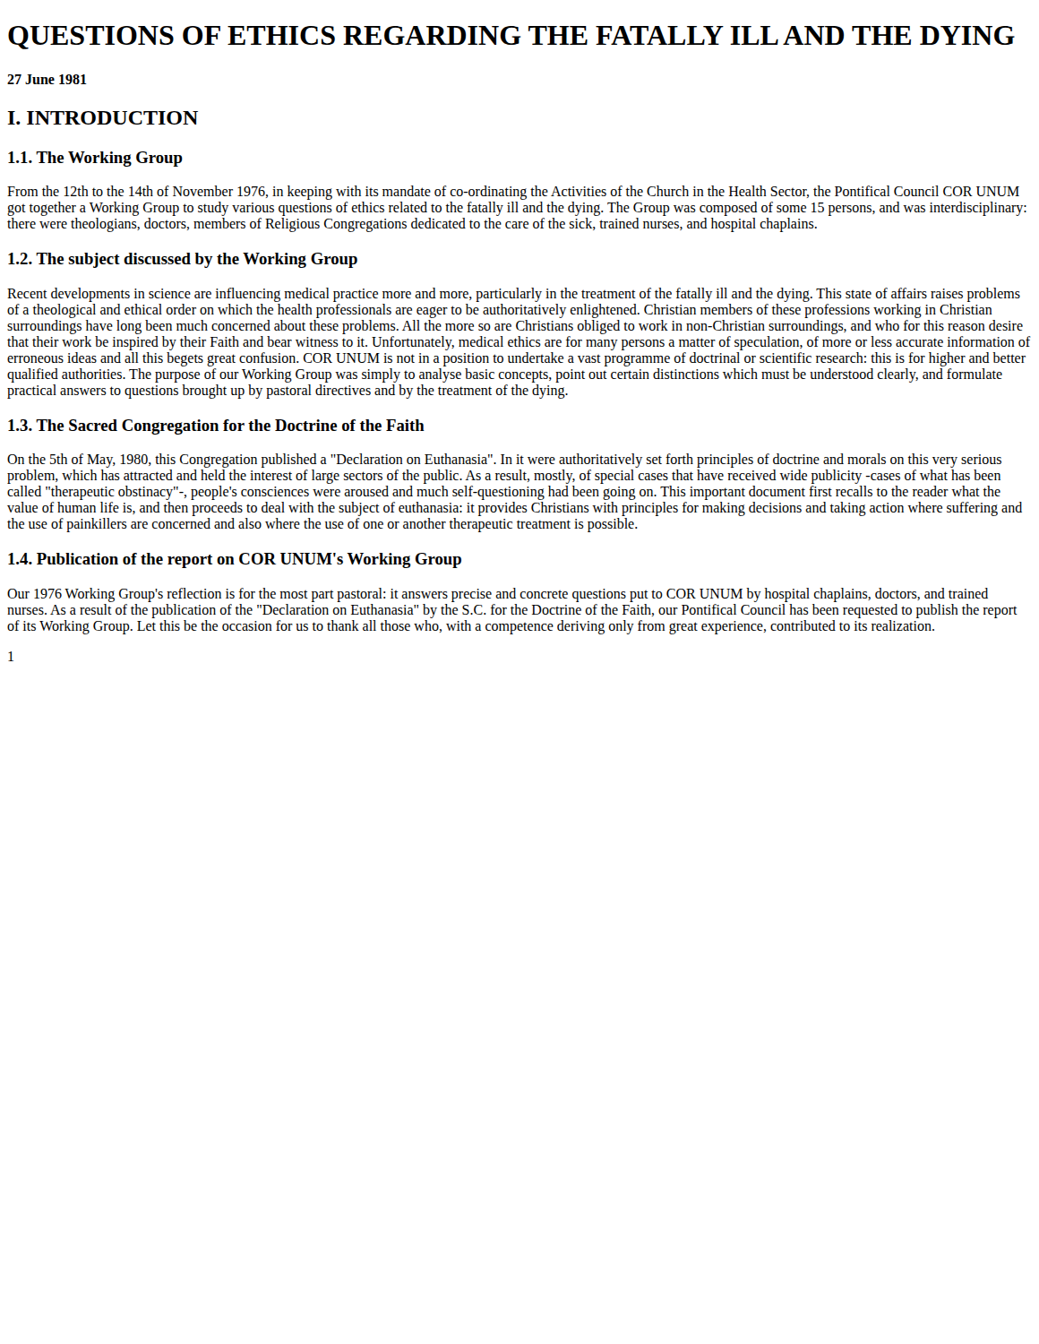QUESTIONS OF ETHICS REGARDING THE FATALLY ILL AND THE DYING
27 June 1981
I. INTRODUCTION
1.1. The Working Group
From the 12th to the 14th of November 1976, in keeping with its mandate of co-ordinating the Activities of the Church in the Health Sector, the Pontifical Council COR UNUM got together a Working Group to study various questions of ethics related to the fatally ill and the dying. The Group was composed of some 15 persons, and was interdisciplinary: there were theologians, doctors, members of Religious Congregations dedicated to the care of the sick, trained nurses, and hospital chaplains.
1.2. The subject discussed by the Working Group
Recent developments in science are influencing medical practice more and more, particularly in the treatment of the fatally ill and the dying. This state of affairs raises problems of a theological and ethical order on which the health professionals are eager to be authoritatively enlightened. Christian members of these professions working in Christian surroundings have long been much concerned about these problems. All the more so are Christians obliged to work in non-Christian surroundings, and who for this reason desire that their work be inspired by their Faith and bear witness to it. Unfortunately, medical ethics are for many persons a matter of speculation, of more or less accurate information of erroneous ideas and all this begets great confusion. COR UNUM is not in a position to undertake a vast programme of doctrinal or scientific research: this is for higher and better qualified authorities. The purpose of our Working Group was simply to analyse basic concepts, point out certain distinctions which must be understood clearly, and formulate practical answers to questions brought up by pastoral directives and by the treatment of the dying.
1.3. The Sacred Congregation for the Doctrine of the Faith
On the 5th of May, 1980, this Congregation published a "Declaration on Euthanasia". In it were authoritatively set forth principles of doctrine and morals on this very serious problem, which has attracted and held the interest of large sectors of the public. As a result, mostly, of special cases that have received wide publicity -cases of what has been called "therapeutic obstinacy"-, people's consciences were aroused and much self-questioning had been going on. This important document first recalls to the reader what the value of human life is, and then proceeds to deal with the subject of euthanasia: it provides Christians with principles for making decisions and taking action where suffering and the use of painkillers are concerned and also where the use of one or another therapeutic treatment is possible.
1.4. Publication of the report on COR UNUM's Working Group
Our 1976 Working Group's reflection is for the most part pastoral: it answers precise and concrete questions put to COR UNUM by hospital chaplains, doctors, and trained nurses. As a result of the publication of the "Declaration on Euthanasia" by the S.C. for the Doctrine of the Faith, our Pontifical Council has been requested to publish the report of its Working Group. Let this be the occasion for us to thank all those who, with a competence deriving only from great experience, contributed to its realization.
1